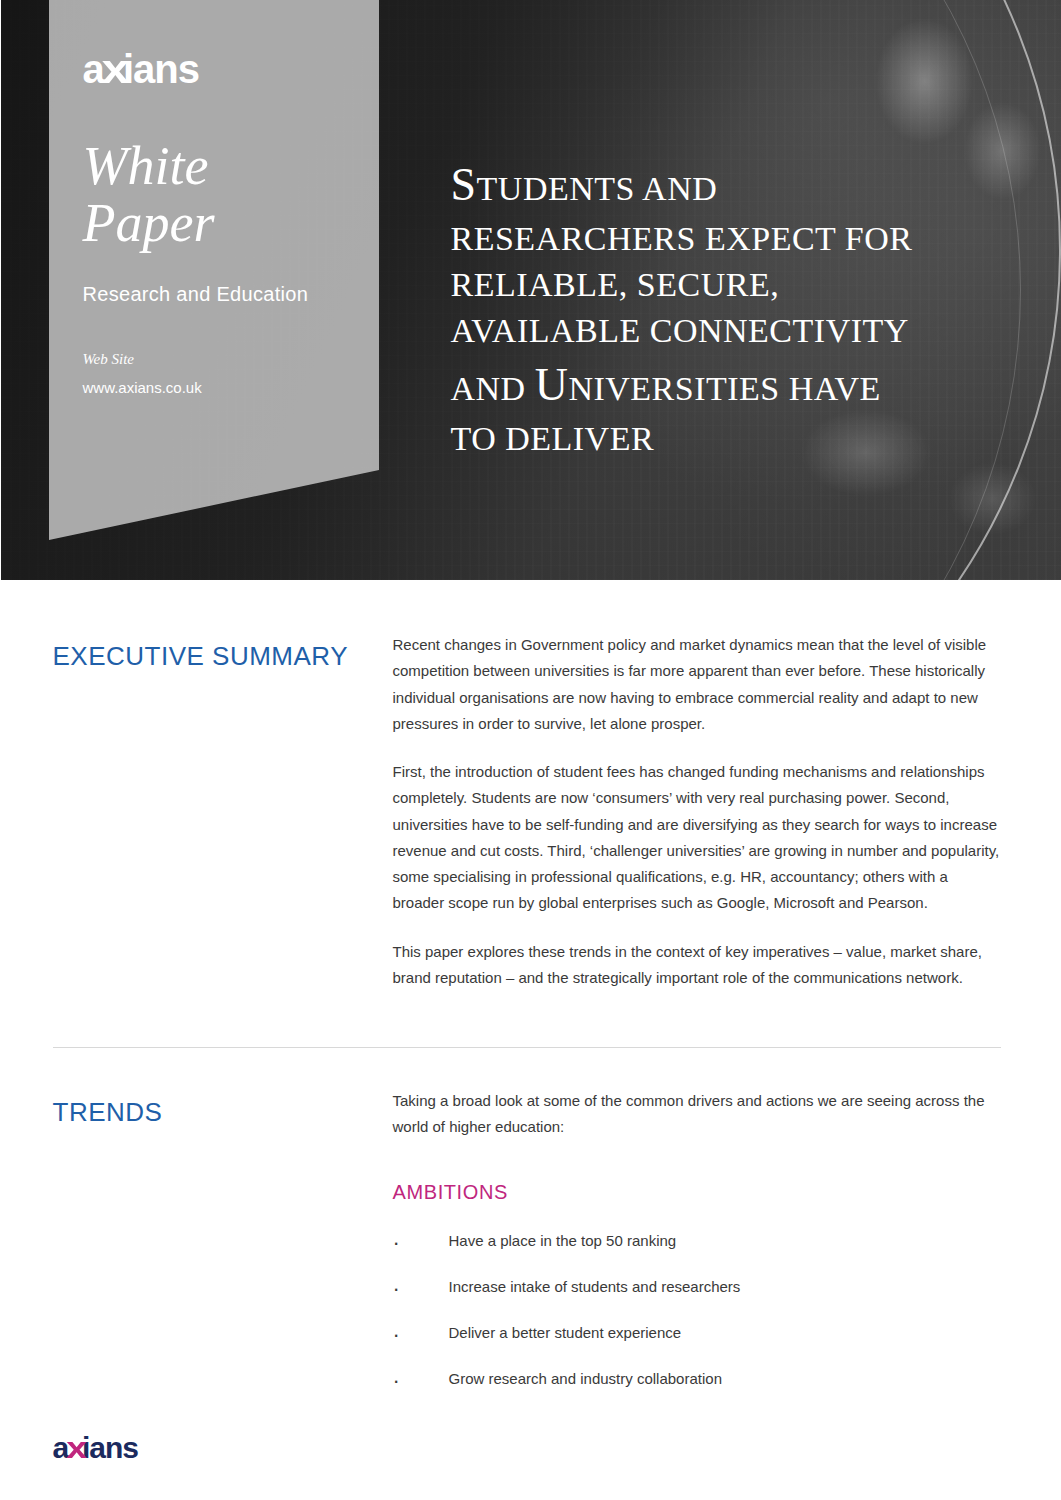axians
White
Paper
Research and Education
Web Site
www.axians.co.uk
Students and researchers expect for reliable, secure, available connectivity and Universities have to deliver
EXECUTIVE SUMMARY
Recent changes in Government policy and market dynamics mean that the level of visible competition between universities is far more apparent than ever before. These historically individual organisations are now having to embrace commercial reality and adapt to new pressures in order to survive, let alone prosper.
First, the introduction of student fees has changed funding mechanisms and relationships completely. Students are now ‘consumers’ with very real purchasing power. Second, universities have to be self-funding and are diversifying as they search for ways to increase revenue and cut costs. Third, ‘challenger universities’ are growing in number and popularity, some specialising in professional qualifications, e.g. HR, accountancy; others with a broader scope run by global enterprises such as Google, Microsoft and Pearson.
This paper explores these trends in the context of key imperatives – value, market share, brand reputation – and the strategically important role of the communications network.
TRENDS
Taking a broad look at some of the common drivers and actions we are seeing across the world of higher education:
Ambitions
Have a place in the top 50 ranking
Increase intake of students and researchers
Deliver a better student experience
Grow research and industry collaboration
axians